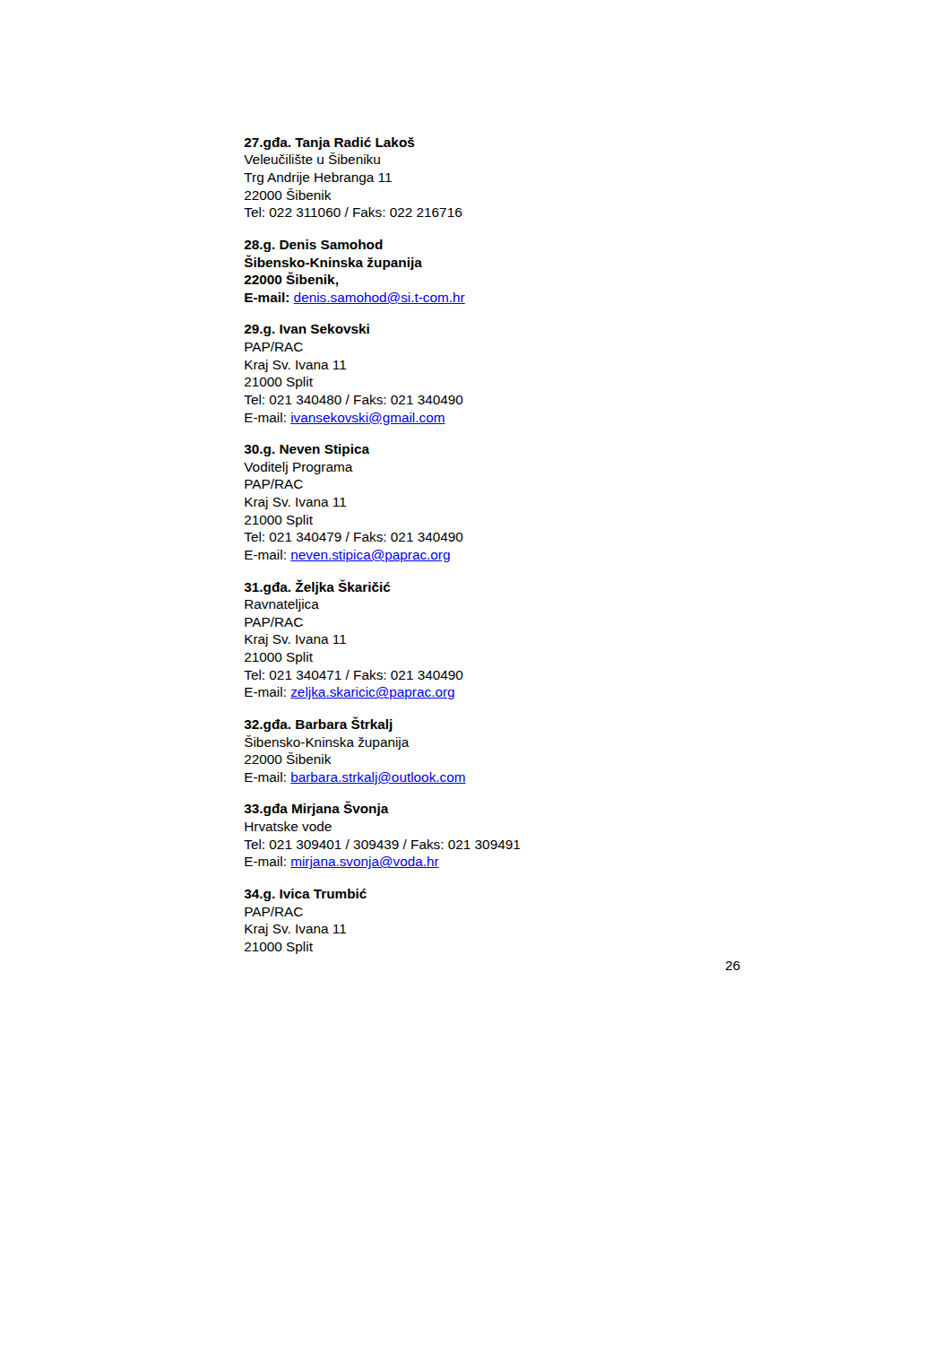27.gđa. Tanja Radić Lakoš
Veleučilište u Šibeniku
Trg Andrije Hebranga 11
22000 Šibenik
Tel: 022 311060 / Faks: 022 216716
28.g. Denis Samohod
Šibensko-Kninska županija
22000 Šibenik,
E-mail: denis.samohod@si.t-com.hr
29.g. Ivan Sekovski
PAP/RAC
Kraj Sv. Ivana 11
21000 Split
Tel: 021 340480 / Faks: 021 340490
E-mail: ivansekovski@gmail.com
30.g. Neven Stipica
Voditelj Programa
PAP/RAC
Kraj Sv. Ivana 11
21000 Split
Tel: 021 340479 / Faks: 021 340490
E-mail: neven.stipica@paprac.org
31.gđa. Željka Škaričić
Ravnateljica
PAP/RAC
Kraj Sv. Ivana 11
21000 Split
Tel: 021 340471 / Faks: 021 340490
E-mail: zeljka.skaricic@paprac.org
32.gđa. Barbara Štrkalj
Šibensko-Kninska županija
22000 Šibenik
E-mail: barbara.strkalj@outlook.com
33.gđa Mirjana Švonja
Hrvatske vode
Tel: 021 309401 / 309439 / Faks: 021 309491
E-mail: mirjana.svonja@voda.hr
34.g. Ivica Trumbić
PAP/RAC
Kraj Sv. Ivana 11
21000 Split
26